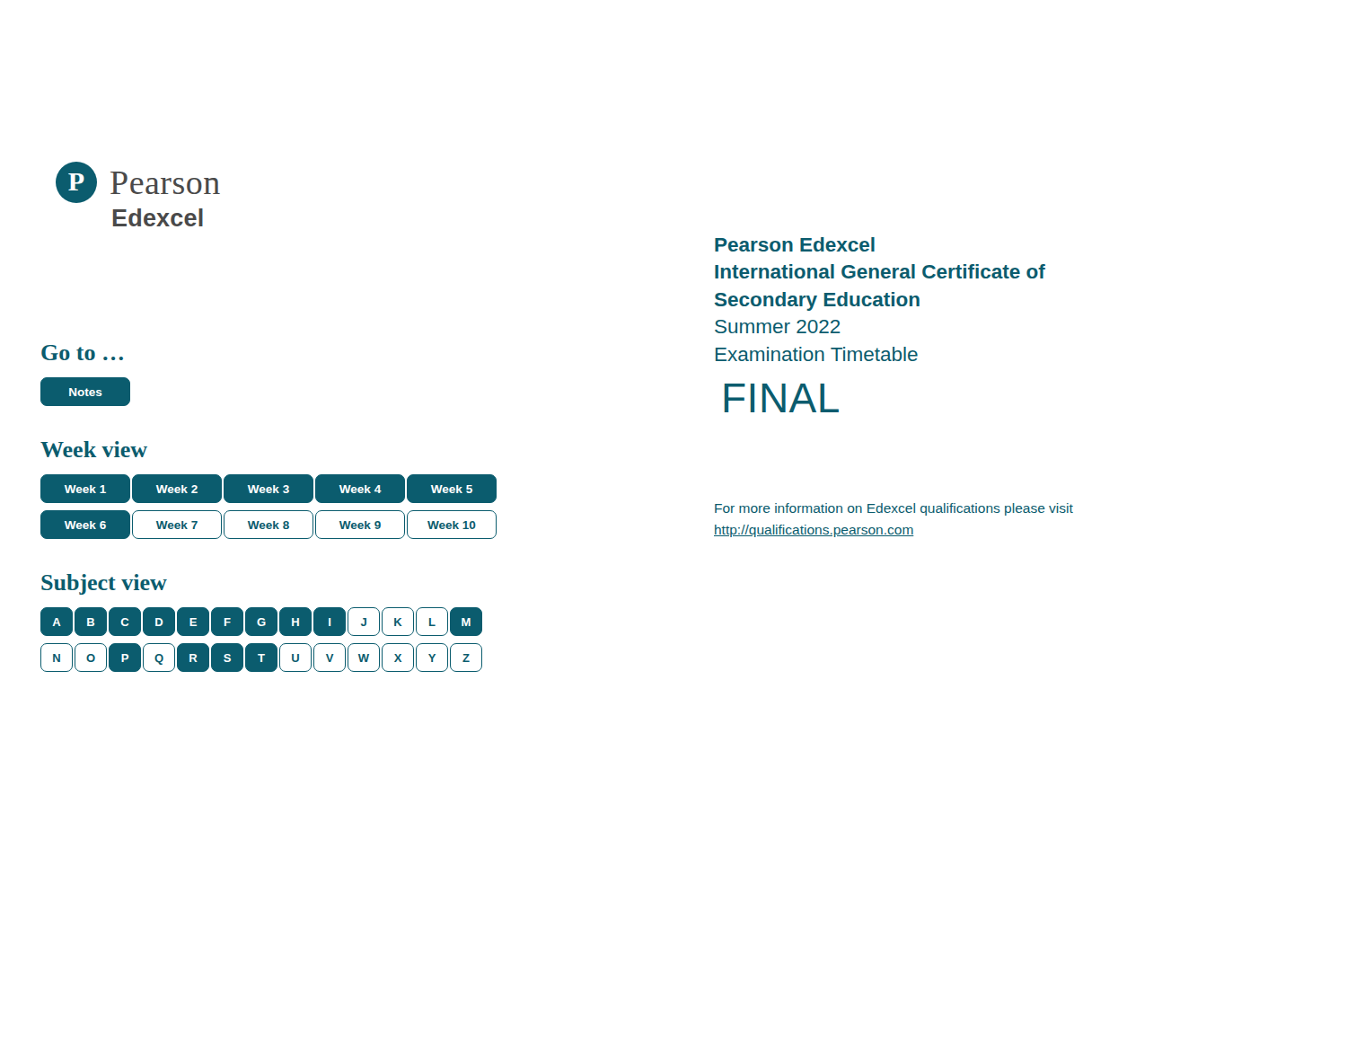P
Pearson
Edexcel
Go to …
Notes
Week view
Week 1 Week 2 Week 3 Week 4 Week 5 Week 6 Week 7 Week 8 Week 9 Week 10
Subject view
A B C D E F G H I J K L M N O P Q R S T U V W X Y Z
Pearson Edexcel
International General Certificate of
Secondary Education
Summer 2022
Examination Timetable
FINAL
For more information on Edexcel qualifications please visit
http://qualifications.pearson.com